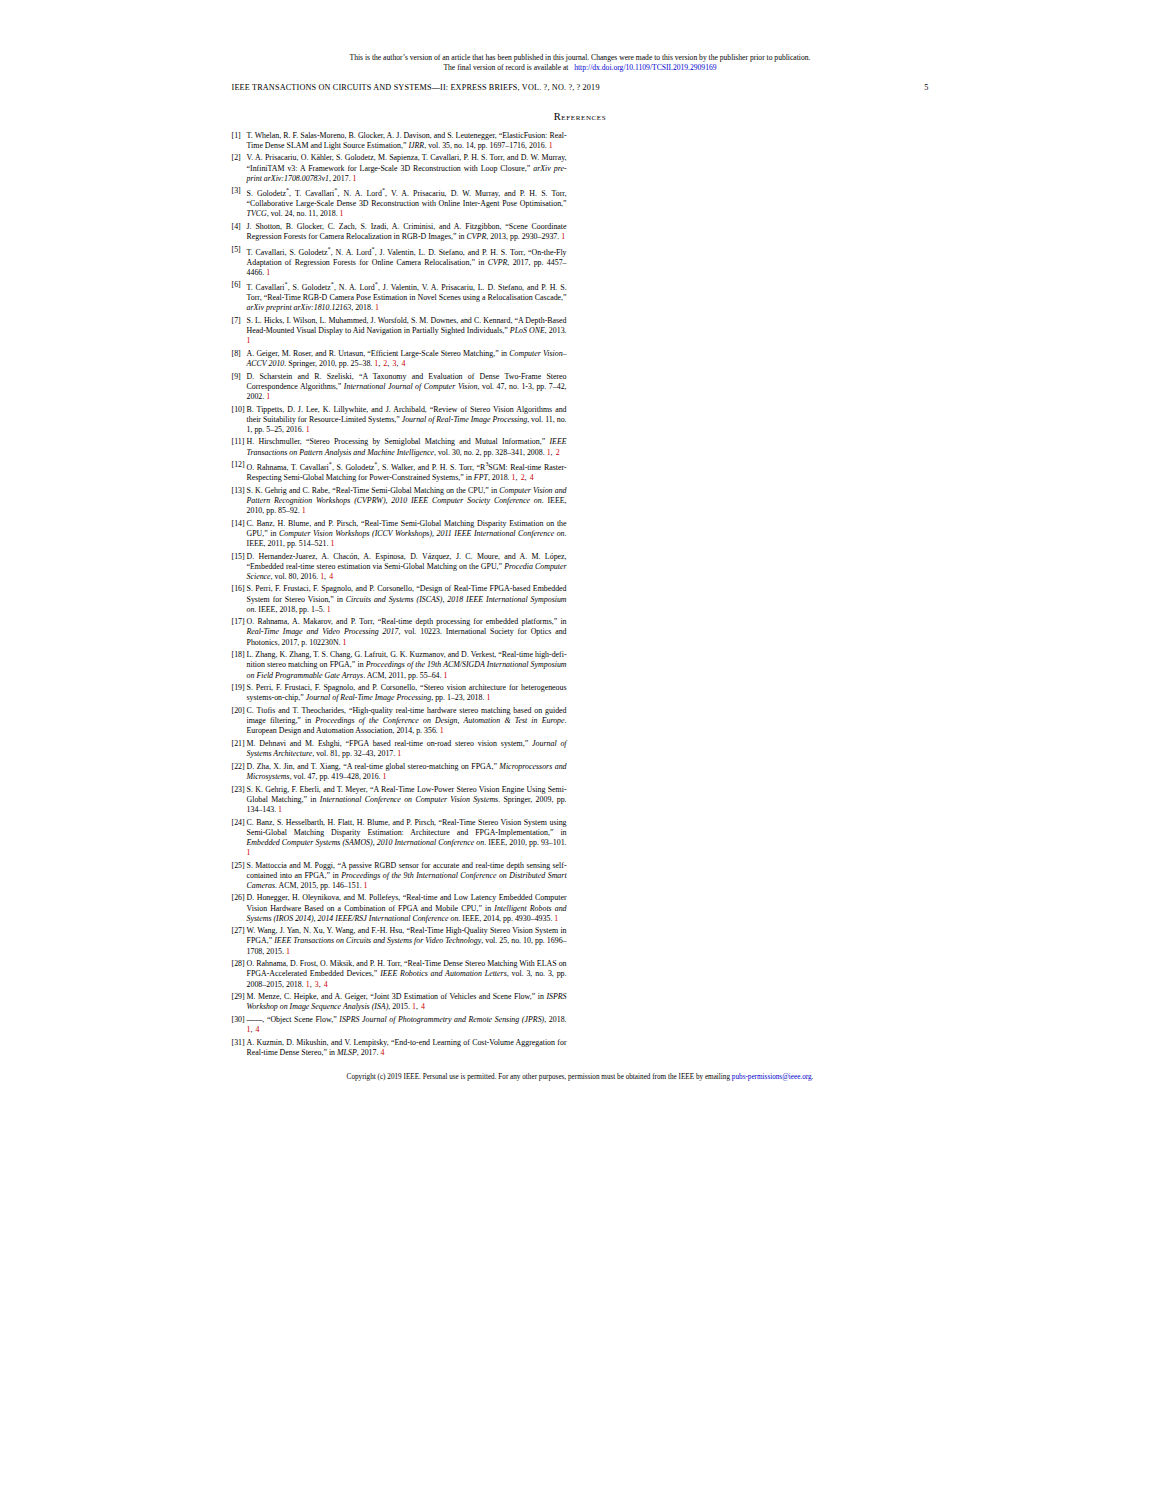This is the author’s version of an article that has been published in this journal. Changes were made to this version by the publisher prior to publication.
The final version of record is available at http://dx.doi.org/10.1109/TCSII.2019.2909169
IEEE Transactions on Circuits and Systems—II: Express Briefs, Vol. ?, No. ?, ? 2019
5
References
[1] T. Whelan, R. F. Salas-Moreno, B. Glocker, A. J. Davison, and S. Leutenegger, “ElasticFusion: Real-Time Dense SLAM and Light Source Estimation,” IJRR, vol. 35, no. 14, pp. 1697–1716, 2016. 1
[2] V. A. Prisacariu, O. Kähler, S. Golodetz, M. Sapienza, T. Cavallari, P. H. S. Torr, and D. W. Murray, “InfiniTAM v3: A Framework for Large-Scale 3D Reconstruction with Loop Closure,” arXiv preprint arXiv:1708.00783v1, 2017. 1
[3] S. Golodetz*, T. Cavallari*, N. A. Lord*, V. A. Prisacariu, D. W. Murray, and P. H. S. Torr, “Collaborative Large-Scale Dense 3D Reconstruction with Online Inter-Agent Pose Optimisation,” TVCG, vol. 24, no. 11, 2018. 1
[4] J. Shotton, B. Glocker, C. Zach, S. Izadi, A. Criminisi, and A. Fitzgibbon, “Scene Coordinate Regression Forests for Camera Relocalization in RGB-D Images,” in CVPR, 2013, pp. 2930–2937. 1
[5] T. Cavallari, S. Golodetz*, N. A. Lord*, J. Valentin, L. D. Stefano, and P. H. S. Torr, “On-the-Fly Adaptation of Regression Forests for Online Camera Relocalisation,” in CVPR, 2017, pp. 4457–4466. 1
[6] T. Cavallari*, S. Golodetz*, N. A. Lord*, J. Valentin, V. A. Prisacariu, L. D. Stefano, and P. H. S. Torr, “Real-Time RGB-D Camera Pose Estimation in Novel Scenes using a Relocalisation Cascade,” arXiv preprint arXiv:1810.12163, 2018. 1
[7] S. L. Hicks, I. Wilson, L. Muhammed, J. Worsfold, S. M. Downes, and C. Kennard, “A Depth-Based Head-Mounted Visual Display to Aid Navigation in Partially Sighted Individuals,” PLoS ONE, 2013. 1
[8] A. Geiger, M. Roser, and R. Urtasun, “Efficient Large-Scale Stereo Matching,” in Computer Vision–ACCV 2010. Springer, 2010, pp. 25–38. 1, 2, 3, 4
[9] D. Scharstein and R. Szeliski, “A Taxonomy and Evaluation of Dense Two-Frame Stereo Correspondence Algorithms,” International Journal of Computer Vision, vol. 47, no. 1-3, pp. 7–42, 2002. 1
[10] B. Tippetts, D. J. Lee, K. Lillywhite, and J. Archibald, “Review of Stereo Vision Algorithms and their Suitability for Resource-Limited Systems,” Journal of Real-Time Image Processing, vol. 11, no. 1, pp. 5–25, 2016. 1
[11] H. Hirschmuller, “Stereo Processing by Semiglobal Matching and Mutual Information,” IEEE Transactions on Pattern Analysis and Machine Intelligence, vol. 30, no. 2, pp. 328–341, 2008. 1, 2
[12] O. Rahnama, T. Cavallari*, S. Golodetz*, S. Walker, and P. H. S. Torr, “R3 SGM: Real-time Raster-Respecting Semi-Global Matching for Power-Constrained Systems,” in FPT, 2018. 1, 2, 4
[13] S. K. Gehrig and C. Rabe, “Real-Time Semi-Global Matching on the CPU,” in Computer Vision and Pattern Recognition Workshops (CVPRW), 2010 IEEE Computer Society Conference on. IEEE, 2010, pp. 85–92. 1
[14] C. Banz, H. Blume, and P. Pirsch, “Real-Time Semi-Global Matching Disparity Estimation on the GPU,” in Computer Vision Workshops (ICCV Workshops), 2011 IEEE International Conference on. IEEE, 2011, pp. 514–521. 1
[15] D. Hernandez-Juarez, A. Chacón, A. Espinosa, D. Vázquez, J. C. Moure, and A. M. López, “Embedded real-time stereo estimation via Semi-Global Matching on the GPU,” Procedia Computer Science, vol. 80, 2016. 1, 4
[16] S. Perri, F. Frustaci, F. Spagnolo, and P. Corsonello, “Design of Real-Time FPGA-based Embedded System for Stereo Vision,” in Circuits and Systems (ISCAS), 2018 IEEE International Symposium on. IEEE, 2018, pp. 1–5. 1
[17] O. Rahnama, A. Makarov, and P. Torr, “Real-time depth processing for embedded platforms,” in Real-Time Image and Video Processing 2017, vol. 10223. International Society for Optics and Photonics, 2017, p. 102230N. 1
[18] L. Zhang, K. Zhang, T. S. Chang, G. Lafruit, G. K. Kuzmanov, and D. Verkest, “Real-time high-definition stereo matching on FPGA,” in Proceedings of the 19th ACM/SIGDA International Symposium on Field Programmable Gate Arrays. ACM, 2011, pp. 55–64. 1
[19] S. Perri, F. Frustaci, F. Spagnolo, and P. Corsonello, “Stereo vision architecture for heterogeneous systems-on-chip,” Journal of Real-Time Image Processing, pp. 1–23, 2018. 1
[20] C. Ttofis and T. Theocharides, “High-quality real-time hardware stereo matching based on guided image filtering,” in Proceedings of the Conference on Design, Automation & Test in Europe. European Design and Automation Association, 2014, p. 356. 1
[21] M. Dehnavi and M. Eshghi, “FPGA based real-time on-road stereo vision system,” Journal of Systems Architecture, vol. 81, pp. 32–43, 2017. 1
[22] D. Zha, X. Jin, and T. Xiang, “A real-time global stereo-matching on FPGA,” Microprocessors and Microsystems, vol. 47, pp. 419–428, 2016. 1
[23] S. K. Gehrig, F. Eberli, and T. Meyer, “A Real-Time Low-Power Stereo Vision Engine Using Semi-Global Matching,” in International Conference on Computer Vision Systems. Springer, 2009, pp. 134–143. 1
[24] C. Banz, S. Hesselbarth, H. Flatt, H. Blume, and P. Pirsch, “Real-Time Stereo Vision System using Semi-Global Matching Disparity Estimation: Architecture and FPGA-Implementation,” in Embedded Computer Systems (SAMOS), 2010 International Conference on. IEEE, 2010, pp. 93–101. 1
[25] S. Mattoccia and M. Poggi, “A passive RGBD sensor for accurate and real-time depth sensing self-contained into an FPGA,” in Proceedings of the 9th International Conference on Distributed Smart Cameras. ACM, 2015, pp. 146–151. 1
[26] D. Honegger, H. Oleynikova, and M. Pollefeys, “Real-time and Low Latency Embedded Computer Vision Hardware Based on a Combination of FPGA and Mobile CPU,” in Intelligent Robots and Systems (IROS 2014), 2014 IEEE/RSJ International Conference on. IEEE, 2014, pp. 4930–4935. 1
[27] W. Wang, J. Yan, N. Xu, Y. Wang, and F.-H. Hsu, “Real-Time High-Quality Stereo Vision System in FPGA,” IEEE Transactions on Circuits and Systems for Video Technology, vol. 25, no. 10, pp. 1696–1708, 2015. 1
[28] O. Rahnama, D. Frost, O. Miksik, and P. H. Torr, “Real-Time Dense Stereo Matching With ELAS on FPGA-Accelerated Embedded Devices,” IEEE Robotics and Automation Letters, vol. 3, no. 3, pp. 2008–2015, 2018. 1, 3, 4
[29] M. Menze, C. Heipke, and A. Geiger, “Joint 3D Estimation of Vehicles and Scene Flow,” in ISPRS Workshop on Image Sequence Analysis (ISA), 2015. 1, 4
[30]——, “Object Scene Flow,” ISPRS Journal of Photogrammetry and Remote Sensing (JPRS), 2018. 1, 4
[31] A. Kuzmin, D. Mikushin, and V. Lempitsky, “End-to-end Learning of Cost-Volume Aggregation for Real-time Dense Stereo,” in MLSP, 2017. 4
Copyright (c) 2019 IEEE. Personal use is permitted. For any other purposes, permission must be obtained from the IEEE by emailing pubs-permissions@ieee.org.